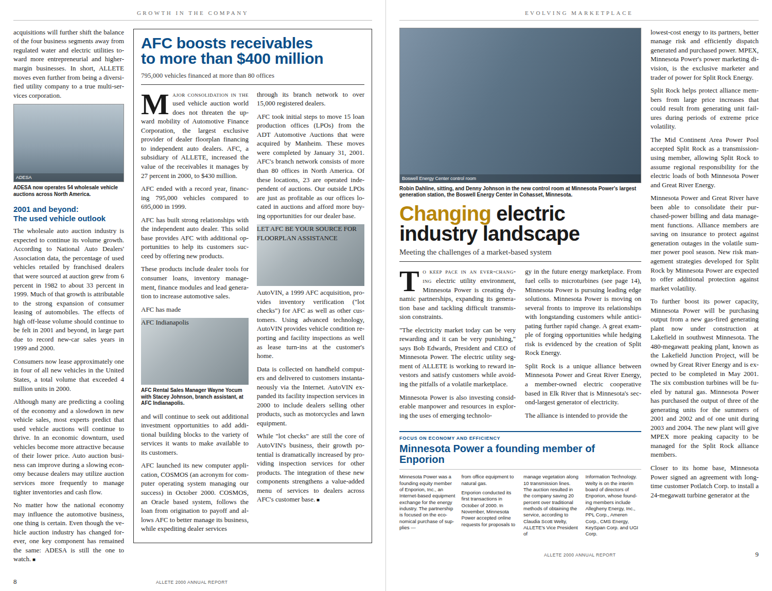Growth in the Company
acquisitions will further shift the balance of the four business segments away from regulated water and electric utilities toward more entrepreneurial and higher-margin businesses. In short, ALLETE moves even further from being a diversified utility company to a true multi-services corporation.
ADESA
ADESA now operates 54 wholesale vehicle auctions across North America.
2001 and beyond:
The used vehicle outlook
The wholesale auto auction industry is expected to continue its volume growth. According to National Auto Dealers' Association data, the percentage of used vehicles retailed by franchised dealers that were sourced at auction grew from 6 percent in 1982 to about 33 percent in 1999. Much of that growth is attributable to the strong expansion of consumer leasing of automobiles. The effects of high off-lease volume should continue to be felt in 2001 and beyond, in large part due to record new-car sales years in 1999 and 2000.
Consumers now lease approximately one in four of all new vehicles in the United States, a total volume that exceeded 4 million units in 2000.
Although many are predicting a cooling of the economy and a slowdown in new vehicle sales, most experts predict that used vehicle auctions will continue to thrive. In an economic downturn, used vehicles become more attractive because of their lower price. Auto auction business can improve during a slowing economy because dealers may utilize auction services more frequently to manage tighter inventories and cash flow.
No matter how the national economy may influence the automotive business, one thing is certain. Even though the vehicle auction industry has changed forever, one key component has remained the same: ADESA is still the one to watch.
AFC boosts receivables
to more than $400 million
795,000 vehicles financed at more than 80 offices
Major consolidation in the used vehicle auction world does not threaten the upward mobility of Automotive Finance Corporation, the largest exclusive provider of dealer floorplan financing to independent auto dealers. AFC, a subsidiary of ALLETE, increased the value of the receivables it manages by 27 percent in 2000, to $430 million.
AFC ended with a record year, financing 795,000 vehicles compared to 695,000 in 1999.
AFC has built strong relationships with the independent auto dealer. This solid base provides AFC with additional opportunities to help its customers succeed by offering new products.
These products include dealer tools for consumer loans, inventory management, finance modules and lead generation to increase automotive sales.
AFC has made
AFC Indianapolis
AFC Rental Sales Manager Wayne Yocum with Stacey Johnson, branch assistant, at AFC Indianapolis.
and will continue to seek out additional investment opportunities to add additional building blocks to the variety of services it wants to make available to its customers.
AFC launched its new computer application, COSMOS (an acronym for computer operating system managing our success) in October 2000. COSMOS, an Oracle based system, follows the loan from origination to payoff and allows AFC to better manage its business, while expediting dealer services
through its branch network to over 15,000 registered dealers.
AFC took initial steps to move 15 loan production offices (LPOs) from the ADT Automotive Auctions that were acquired by Manheim. These moves were completed by January 31, 2001. AFC's branch network consists of more than 80 offices in North America. Of these locations, 23 are operated independent of auctions. Our outside LPOs are just as profitable as our offices located in auctions and afford more buying opportunities for our dealer base.
LET AFC BE YOUR SOURCE FOR FLOORPLAN ASSISTANCE
AutoVIN, a 1999 AFC acquisition, provides inventory verification ("lot checks") for AFC as well as other customers. Using advanced technology, AutoVIN provides vehicle condition reporting and facility inspections as well as lease turn-ins at the customer's home.
Data is collected on handheld computers and delivered to customers instantaneously via the Internet. AutoVIN expanded its facility inspection services in 2000 to include dealers selling other products, such as motorcycles and lawn equipment.
While "lot checks" are still the core of AutoVIN's business, their growth potential is dramatically increased by providing inspection services for other products. The integration of these new components strengthens a value-added menu of services to dealers across AFC's customer base.
8 ALLETE 2000 Annual Report
Evolving Marketplace
Boswell Energy Center control room
Robin Dahline, sitting, and Denny Johnson in the new control room at Minnesota Power's largest generation station, the Boswell Energy Center in Cohasset, Minnesota.
Changing electric
industry landscape
Meeting the challenges of a market-based system
To keep pace in an ever-changing electric utility environment, Minnesota Power is creating dynamic partnerships, expanding its generation base and tackling difficult transmission constraints.
"The electricity market today can be very rewarding and it can be very punishing," says Bob Edwards, President and CEO of Minnesota Power. The electric utility segment of ALLETE is working to reward investors and satisfy customers while avoiding the pitfalls of a volatile marketplace.
Minnesota Power is also investing considerable manpower and resources in exploring the uses of emerging technolo-
gy in the future energy marketplace. From fuel cells to microturbines (see page 14), Minnesota Power is pursuing leading edge solutions. Minnesota Power is moving on several fronts to improve its relationships with longstanding customers while anticipating further rapid change. A great example of forging opportunities while hedging risk is evidenced by the creation of Split Rock Energy.
Split Rock is a unique alliance between Minnesota Power and Great River Energy, a member-owned electric cooperative based in Elk River that is Minnesota's second-largest generator of electricity.
The alliance is intended to provide the
Focus on Economy and Efficiency
Minnesota Power a founding member of Enporion
Minnesota Power was a founding equity member of Enporion, Inc., an Internet-based equipment exchange for the energy industry. The partnership is focused on the economical purchase of supplies —
from office equipment to natural gas.
Enporion conducted its first transactions in October of 2000. In November, Minnesota Power accepted online requests for proposals to
manage vegetation along 10 transmission lines. The auction resulted in the company saving 20 percent over traditional methods of obtaining the service, according to Claudia Scott Welty, ALLETE's Vice President of
Information Technology. Welty is on the interim board of directors of Enporion, whose founding members include Allegheny Energy, Inc., PPL Corp., Ameren Corp., CMS Energy, KeySpan Corp. and UGI Corp.
lowest-cost energy to its partners, better manage risk and efficiently dispatch generated and purchased power. MPEX, Minnesota Power's power marketing division, is the exclusive marketer and trader of power for Split Rock Energy.
Split Rock helps protect alliance members from large price increases that could result from generating unit failures during periods of extreme price volatility.
The Mid Continent Area Power Pool accepted Split Rock as a transmission-using member, allowing Split Rock to assume regional responsibility for the electric loads of both Minnesota Power and Great River Energy.
Minnesota Power and Great River have been able to consolidate their purchased-power billing and data management functions. Alliance members are saving on insurance to protect against generation outages in the volatile summer power pool season. New risk management strategies developed for Split Rock by Minnesota Power are expected to offer additional protection against market volatility.
To further boost its power capacity, Minnesota Power will be purchasing output from a new gas-fired generating plant now under construction at Lakefield in southwest Minnesota. The 480-megawatt peaking plant, known as the Lakefield Junction Project, will be owned by Great River Energy and is expected to be completed in May 2001. The six combustion turbines will be fueled by natural gas. Minnesota Power has purchased the output of three of the generating units for the summers of 2001 and 2002 and of one unit during 2003 and 2004. The new plant will give MPEX more peaking capacity to be managed for the Split Rock alliance members.
Closer to its home base, Minnesota Power signed an agreement with longtime customer Potlatch Corp. to install a 24-megawatt turbine generator at the
ALLETE 2000 Annual Report 9